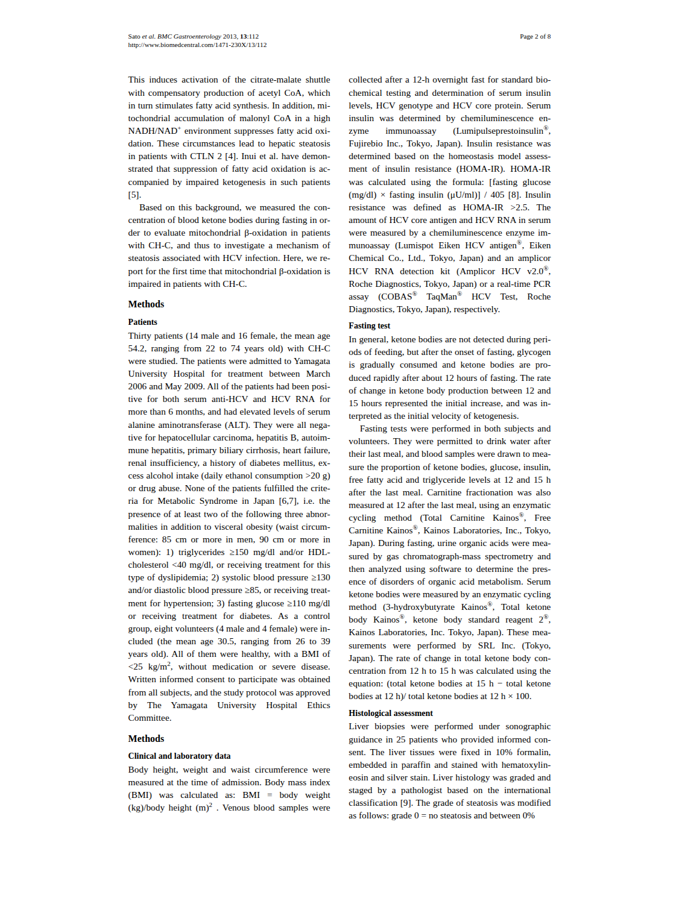Sato et al. BMC Gastroenterology 2013, 13:112
http://www.biomedcentral.com/1471-230X/13/112
Page 2 of 8
This induces activation of the citrate-malate shuttle with compensatory production of acetyl CoA, which in turn stimulates fatty acid synthesis. In addition, mitochondrial accumulation of malonyl CoA in a high NADH/NAD+ environment suppresses fatty acid oxidation. These circumstances lead to hepatic steatosis in patients with CTLN 2 [4]. Inui et al. have demonstrated that suppression of fatty acid oxidation is accompanied by impaired ketogenesis in such patients [5].
Based on this background, we measured the concentration of blood ketone bodies during fasting in order to evaluate mitochondrial β-oxidation in patients with CH-C, and thus to investigate a mechanism of steatosis associated with HCV infection. Here, we report for the first time that mitochondrial β-oxidation is impaired in patients with CH-C.
Methods
Patients
Thirty patients (14 male and 16 female, the mean age 54.2, ranging from 22 to 74 years old) with CH-C were studied. The patients were admitted to Yamagata University Hospital for treatment between March 2006 and May 2009. All of the patients had been positive for both serum anti-HCV and HCV RNA for more than 6 months, and had elevated levels of serum alanine aminotransferase (ALT). They were all negative for hepatocellular carcinoma, hepatitis B, autoimmune hepatitis, primary biliary cirrhosis, heart failure, renal insufficiency, a history of diabetes mellitus, excess alcohol intake (daily ethanol consumption >20 g) or drug abuse. None of the patients fulfilled the criteria for Metabolic Syndrome in Japan [6,7], i.e. the presence of at least two of the following three abnormalities in addition to visceral obesity (waist circumference: 85 cm or more in men, 90 cm or more in women): 1) triglycerides ≥150 mg/dl and/or HDL-cholesterol <40 mg/dl, or receiving treatment for this type of dyslipidemia; 2) systolic blood pressure ≥130 and/or diastolic blood pressure ≥85, or receiving treatment for hypertension; 3) fasting glucose ≥110 mg/dl or receiving treatment for diabetes. As a control group, eight volunteers (4 male and 4 female) were included (the mean age 30.5, ranging from 26 to 39 years old). All of them were healthy, with a BMI of <25 kg/m2, without medication or severe disease. Written informed consent to participate was obtained from all subjects, and the study protocol was approved by The Yamagata University Hospital Ethics Committee.
Methods
Clinical and laboratory data
Body height, weight and waist circumference were measured at the time of admission. Body mass index (BMI) was calculated as: BMI = body weight (kg)/body height (m)2 . Venous blood samples were collected after a 12-h overnight fast for standard biochemical testing and determination of serum insulin levels, HCV genotype and HCV core protein. Serum insulin was determined by chemiluminescence enzyme immunoassay (Lumipulseprestoinsulin®, Fujirebio Inc., Tokyo, Japan). Insulin resistance was determined based on the homeostasis model assessment of insulin resistance (HOMA-IR). HOMA-IR was calculated using the formula: [fasting glucose (mg/dl) × fasting insulin (μU/ml)] / 405 [8]. Insulin resistance was defined as HOMA-IR >2.5. The amount of HCV core antigen and HCV RNA in serum were measured by a chemiluminescence enzyme immunoassay (Lumispot Eiken HCV antigen®, Eiken Chemical Co., Ltd., Tokyo, Japan) and an amplicor HCV RNA detection kit (Amplicor HCV v2.0®, Roche Diagnostics, Tokyo, Japan) or a real-time PCR assay (COBAS® TaqMan® HCV Test, Roche Diagnostics, Tokyo, Japan), respectively.
Fasting test
In general, ketone bodies are not detected during periods of feeding, but after the onset of fasting, glycogen is gradually consumed and ketone bodies are produced rapidly after about 12 hours of fasting. The rate of change in ketone body production between 12 and 15 hours represented the initial increase, and was interpreted as the initial velocity of ketogenesis.
Fasting tests were performed in both subjects and volunteers. They were permitted to drink water after their last meal, and blood samples were drawn to measure the proportion of ketone bodies, glucose, insulin, free fatty acid and triglyceride levels at 12 and 15 h after the last meal. Carnitine fractionation was also measured at 12 after the last meal, using an enzymatic cycling method (Total Carnitine Kainos®, Free Carnitine Kainos®, Kainos Laboratories, Inc., Tokyo, Japan). During fasting, urine organic acids were measured by gas chromatograph-mass spectrometry and then analyzed using software to determine the presence of disorders of organic acid metabolism. Serum ketone bodies were measured by an enzymatic cycling method (3-hydroxybutyrate Kainos®, Total ketone body Kainos®, ketone body standard reagent 2®, Kainos Laboratories, Inc. Tokyo, Japan). These measurements were performed by SRL Inc. (Tokyo, Japan). The rate of change in total ketone body concentration from 12 h to 15 h was calculated using the equation: (total ketone bodies at 15 h − total ketone bodies at 12 h)/ total ketone bodies at 12 h × 100.
Histological assessment
Liver biopsies were performed under sonographic guidance in 25 patients who provided informed consent. The liver tissues were fixed in 10% formalin, embedded in paraffin and stained with hematoxylin-eosin and silver stain. Liver histology was graded and staged by a pathologist based on the international classification [9]. The grade of steatosis was modified as follows: grade 0 = no steatosis and between 0%